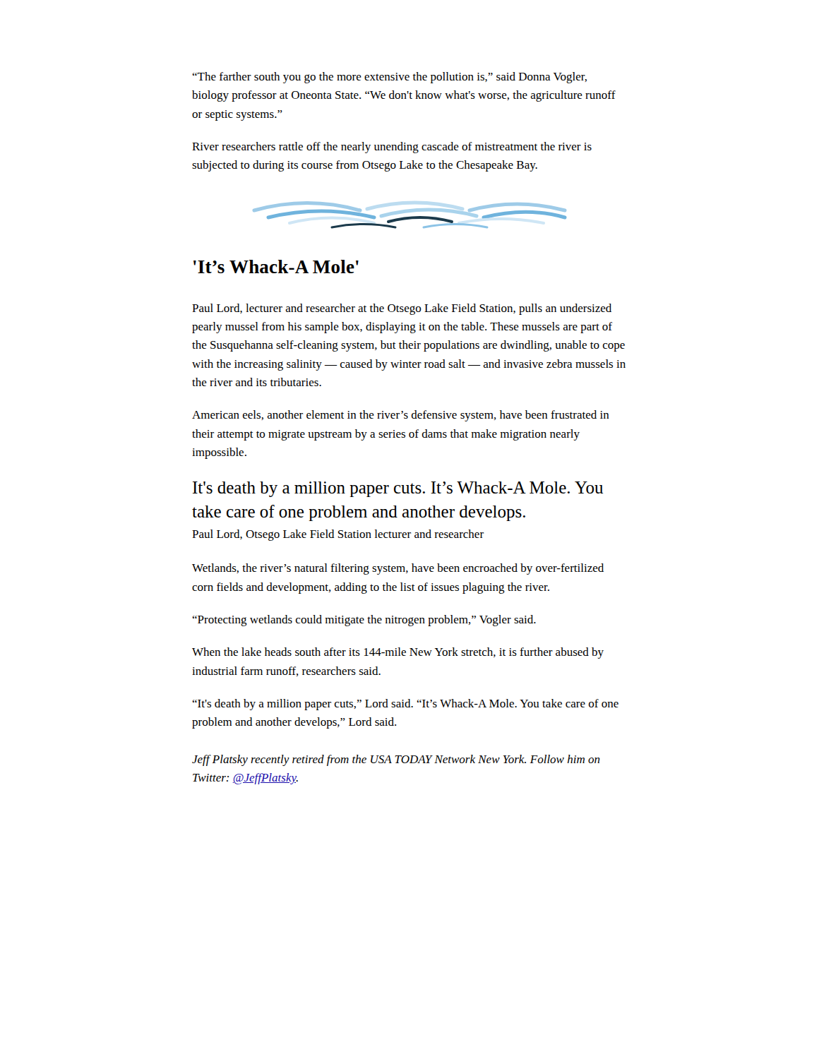“The farther south you go the more extensive the pollution is,” said Donna Vogler, biology professor at Oneonta State. “We don't know what's worse, the agriculture runoff or septic systems.”
River researchers rattle off the nearly unending cascade of mistreatment the river is subjected to during its course from Otsego Lake to the Chesapeake Bay.
'It’s Whack-A Mole'
Paul Lord, lecturer and researcher at the Otsego Lake Field Station, pulls an undersized pearly mussel from his sample box, displaying it on the table. These mussels are part of the Susquehanna self-cleaning system, but their populations are dwindling, unable to cope with the increasing salinity — caused by winter road salt — and invasive zebra mussels in the river and its tributaries.
American eels, another element in the river’s defensive system, have been frustrated in their attempt to migrate upstream by a series of dams that make migration nearly impossible.
It's death by a million paper cuts. It’s Whack-A Mole. You take care of one problem and another develops.
Paul Lord, Otsego Lake Field Station lecturer and researcher
Wetlands, the river’s natural filtering system, have been encroached by over-fertilized corn fields and development, adding to the list of issues plaguing the river.
“Protecting wetlands could mitigate the nitrogen problem,” Vogler said.
When the lake heads south after its 144-mile New York stretch, it is further abused by industrial farm runoff, researchers said.
“It's death by a million paper cuts,” Lord said. “It’s Whack-A Mole. You take care of one problem and another develops,” Lord said.
Jeff Platsky recently retired from the USA TODAY Network New York. Follow him on Twitter: @JeffPlatsky.